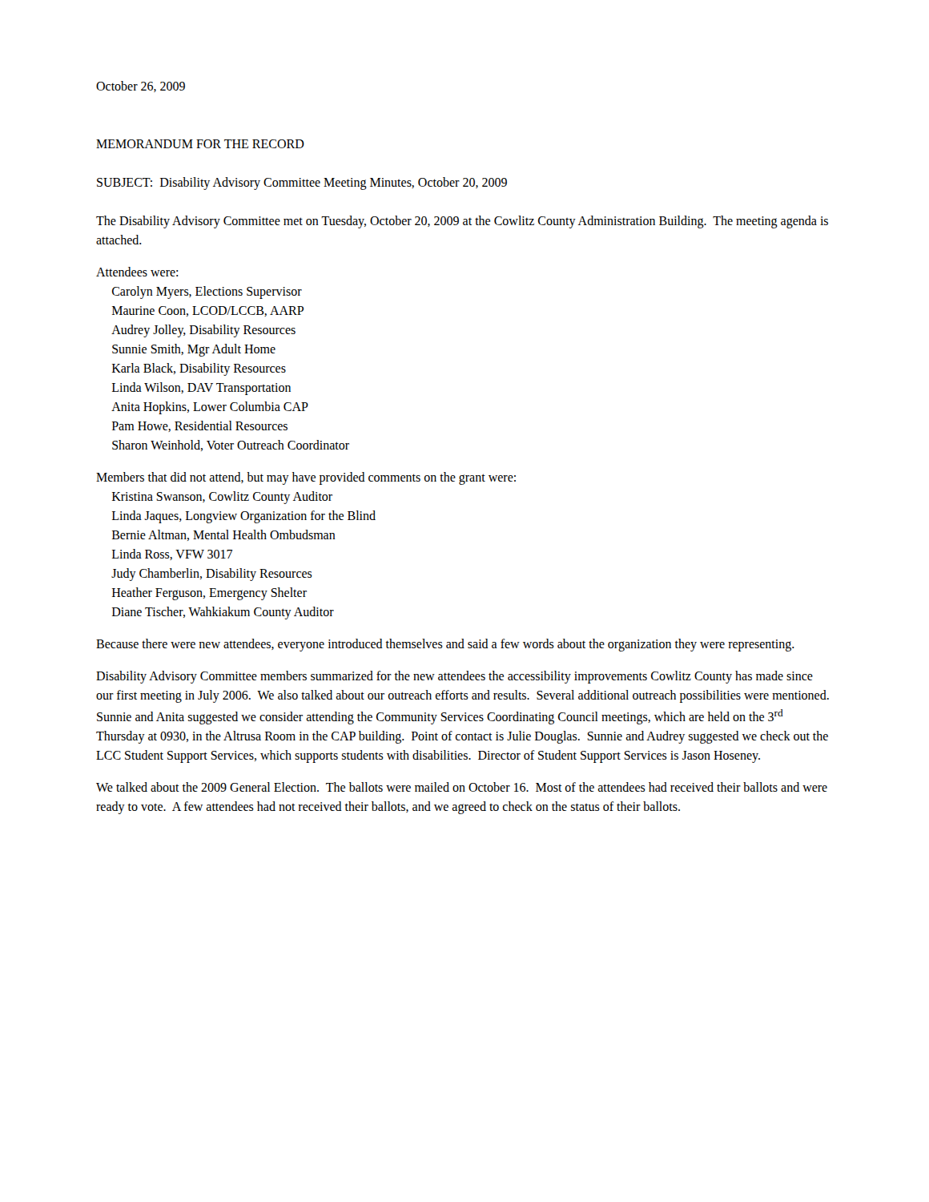October 26, 2009
MEMORANDUM FOR THE RECORD
SUBJECT: Disability Advisory Committee Meeting Minutes, October 20, 2009
The Disability Advisory Committee met on Tuesday, October 20, 2009 at the Cowlitz County Administration Building. The meeting agenda is attached.
Attendees were:
Carolyn Myers, Elections Supervisor
Maurine Coon, LCOD/LCCB, AARP
Audrey Jolley, Disability Resources
Sunnie Smith, Mgr Adult Home
Karla Black, Disability Resources
Linda Wilson, DAV Transportation
Anita Hopkins, Lower Columbia CAP
Pam Howe, Residential Resources
Sharon Weinhold, Voter Outreach Coordinator
Members that did not attend, but may have provided comments on the grant were:
Kristina Swanson, Cowlitz County Auditor
Linda Jaques, Longview Organization for the Blind
Bernie Altman, Mental Health Ombudsman
Linda Ross, VFW 3017
Judy Chamberlin, Disability Resources
Heather Ferguson, Emergency Shelter
Diane Tischer, Wahkiakum County Auditor
Because there were new attendees, everyone introduced themselves and said a few words about the organization they were representing.
Disability Advisory Committee members summarized for the new attendees the accessibility improvements Cowlitz County has made since our first meeting in July 2006. We also talked about our outreach efforts and results. Several additional outreach possibilities were mentioned. Sunnie and Anita suggested we consider attending the Community Services Coordinating Council meetings, which are held on the 3rd Thursday at 0930, in the Altrusa Room in the CAP building. Point of contact is Julie Douglas. Sunnie and Audrey suggested we check out the LCC Student Support Services, which supports students with disabilities. Director of Student Support Services is Jason Hoseney.
We talked about the 2009 General Election. The ballots were mailed on October 16. Most of the attendees had received their ballots and were ready to vote. A few attendees had not received their ballots, and we agreed to check on the status of their ballots.